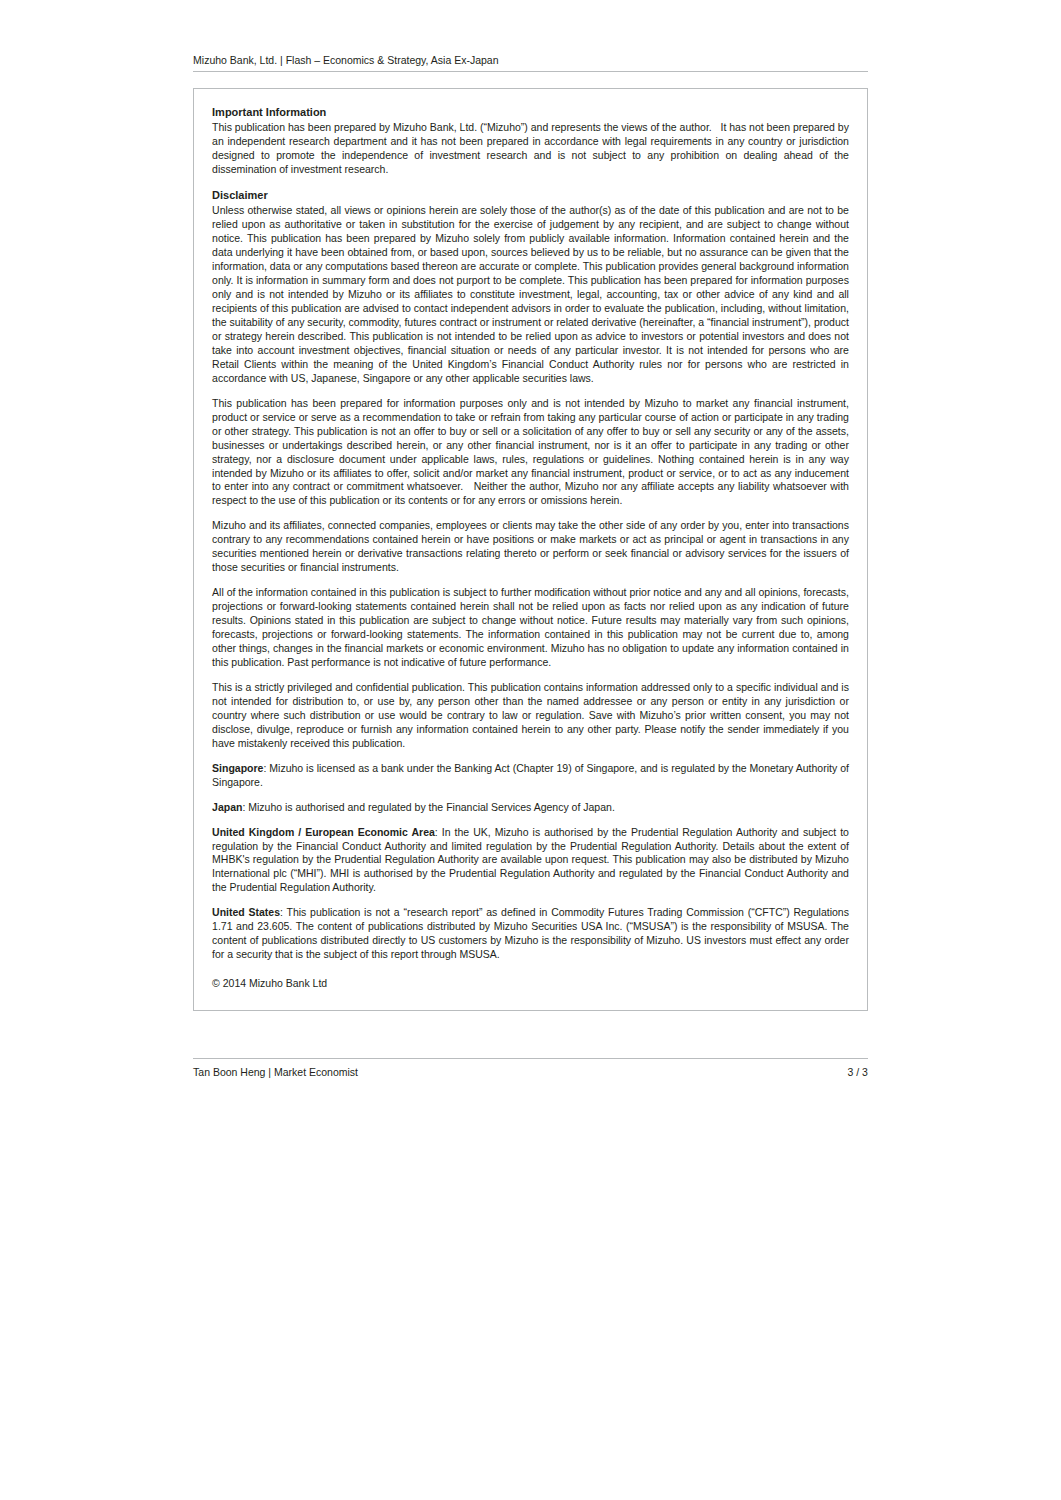Mizuho Bank, Ltd. | Flash – Economics & Strategy, Asia Ex-Japan
Important Information
This publication has been prepared by Mizuho Bank, Ltd. (“Mizuho”) and represents the views of the author. It has not been prepared by an independent research department and it has not been prepared in accordance with legal requirements in any country or jurisdiction designed to promote the independence of investment research and is not subject to any prohibition on dealing ahead of the dissemination of investment research.
Disclaimer
Unless otherwise stated, all views or opinions herein are solely those of the author(s) as of the date of this publication and are not to be relied upon as authoritative or taken in substitution for the exercise of judgement by any recipient, and are subject to change without notice. This publication has been prepared by Mizuho solely from publicly available information. Information contained herein and the data underlying it have been obtained from, or based upon, sources believed by us to be reliable, but no assurance can be given that the information, data or any computations based thereon are accurate or complete. This publication provides general background information only. It is information in summary form and does not purport to be complete. This publication has been prepared for information purposes only and is not intended by Mizuho or its affiliates to constitute investment, legal, accounting, tax or other advice of any kind and all recipients of this publication are advised to contact independent advisors in order to evaluate the publication, including, without limitation, the suitability of any security, commodity, futures contract or instrument or related derivative (hereinafter, a “financial instrument”), product or strategy herein described. This publication is not intended to be relied upon as advice to investors or potential investors and does not take into account investment objectives, financial situation or needs of any particular investor. It is not intended for persons who are Retail Clients within the meaning of the United Kingdom’s Financial Conduct Authority rules nor for persons who are restricted in accordance with US, Japanese, Singapore or any other applicable securities laws.
This publication has been prepared for information purposes only and is not intended by Mizuho to market any financial instrument, product or service or serve as a recommendation to take or refrain from taking any particular course of action or participate in any trading or other strategy. This publication is not an offer to buy or sell or a solicitation of any offer to buy or sell any security or any of the assets, businesses or undertakings described herein, or any other financial instrument, nor is it an offer to participate in any trading or other strategy, nor a disclosure document under applicable laws, rules, regulations or guidelines. Nothing contained herein is in any way intended by Mizuho or its affiliates to offer, solicit and/or market any financial instrument, product or service, or to act as any inducement to enter into any contract or commitment whatsoever. Neither the author, Mizuho nor any affiliate accepts any liability whatsoever with respect to the use of this publication or its contents or for any errors or omissions herein.
Mizuho and its affiliates, connected companies, employees or clients may take the other side of any order by you, enter into transactions contrary to any recommendations contained herein or have positions or make markets or act as principal or agent in transactions in any securities mentioned herein or derivative transactions relating thereto or perform or seek financial or advisory services for the issuers of those securities or financial instruments.
All of the information contained in this publication is subject to further modification without prior notice and any and all opinions, forecasts, projections or forward-looking statements contained herein shall not be relied upon as facts nor relied upon as any indication of future results. Opinions stated in this publication are subject to change without notice. Future results may materially vary from such opinions, forecasts, projections or forward-looking statements. The information contained in this publication may not be current due to, among other things, changes in the financial markets or economic environment. Mizuho has no obligation to update any information contained in this publication. Past performance is not indicative of future performance.
This is a strictly privileged and confidential publication. This publication contains information addressed only to a specific individual and is not intended for distribution to, or use by, any person other than the named addressee or any person or entity in any jurisdiction or country where such distribution or use would be contrary to law or regulation. Save with Mizuho’s prior written consent, you may not disclose, divulge, reproduce or furnish any information contained herein to any other party. Please notify the sender immediately if you have mistakenly received this publication.
Singapore: Mizuho is licensed as a bank under the Banking Act (Chapter 19) of Singapore, and is regulated by the Monetary Authority of Singapore.
Japan: Mizuho is authorised and regulated by the Financial Services Agency of Japan.
United Kingdom / European Economic Area: In the UK, Mizuho is authorised by the Prudential Regulation Authority and subject to regulation by the Financial Conduct Authority and limited regulation by the Prudential Regulation Authority. Details about the extent of MHBK's regulation by the Prudential Regulation Authority are available upon request. This publication may also be distributed by Mizuho International plc (“MHI”). MHI is authorised by the Prudential Regulation Authority and regulated by the Financial Conduct Authority and the Prudential Regulation Authority.
United States: This publication is not a “research report” as defined in Commodity Futures Trading Commission (“CFTC”) Regulations 1.71 and 23.605. The content of publications distributed by Mizuho Securities USA Inc. (“MSUSA”) is the responsibility of MSUSA. The content of publications distributed directly to US customers by Mizuho is the responsibility of Mizuho. US investors must effect any order for a security that is the subject of this report through MSUSA.
© 2014 Mizuho Bank Ltd
Tan Boon Heng | Market Economist
3 / 3